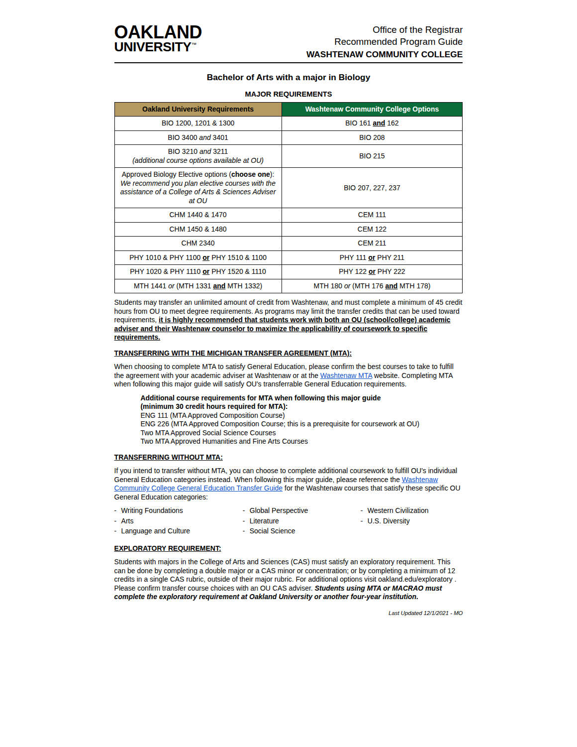OAKLAND UNIVERSITY™
Office of the Registrar
Recommended Program Guide
WASHTENAW COMMUNITY COLLEGE
Bachelor of Arts with a major in Biology
MAJOR REQUIREMENTS
| Oakland University Requirements | Washtenaw Community College Options |
| --- | --- |
| BIO 1200, 1201 & 1300 | BIO 161 and 162 |
| BIO 3400 and 3401 | BIO 208 |
| BIO 3210 and 3211 (additional course options available at OU) | BIO 215 |
| Approved Biology Elective options ( choose one ): We recommend you plan elective courses with the assistance of a College of Arts & Sciences Adviser at OU | BIO 207, 227, 237 |
| CHM 1440 & 1470 | CEM 111 |
| CHM 1450 & 1480 | CEM 122 |
| CHM 2340 | CEM 211 |
| PHY 1010 & PHY 1100 or PHY 1510 & 1100 | PHY 111 or PHY 211 |
| PHY 1020 & PHY 1110 or PHY 1520 & 1110 | PHY 122 or PHY 222 |
| MTH 1441 or (MTH 1331 and MTH 1332) | MTH 180 or (MTH 176 and MTH 178) |
Students may transfer an unlimited amount of credit from Washtenaw, and must complete a minimum of 45 credit hours from OU to meet degree requirements. As programs may limit the transfer credits that can be used toward requirements, it is highly recommended that students work with both an OU (school/college) academic adviser and their Washtenaw counselor to maximize the applicability of coursework to specific requirements.
TRANSFERRING WITH THE MICHIGAN TRANSFER AGREEMENT (MTA):
When choosing to complete MTA to satisfy General Education, please confirm the best courses to take to fulfill the agreement with your academic adviser at Washtenaw or at the Washtenaw MTA website. Completing MTA when following this major guide will satisfy OU's transferrable General Education requirements.
Additional course requirements for MTA when following this major guide
(minimum 30 credit hours required for MTA):
ENG 111 (MTA Approved Composition Course)
ENG 226 (MTA Approved Composition Course; this is a prerequisite for coursework at OU)
Two MTA Approved Social Science Courses
Two MTA Approved Humanities and Fine Arts Courses
TRANSFERRING WITHOUT MTA:
If you intend to transfer without MTA, you can choose to complete additional coursework to fulfill OU's individual General Education categories instead. When following this major guide, please reference the Washtenaw Community College General Education Transfer Guide for the Washtenaw courses that satisfy these specific OU General Education categories:
Writing Foundations
Arts
Language and Culture
Global Perspective
Literature
Social Science
Western Civilization
U.S. Diversity
EXPLORATORY REQUIREMENT:
Students with majors in the College of Arts and Sciences (CAS) must satisfy an exploratory requirement. This can be done by completing a double major or a CAS minor or concentration; or by completing a minimum of 12 credits in a single CAS rubric, outside of their major rubric. For additional options visit oakland.edu/exploratory . Please confirm transfer course choices with an OU CAS adviser. Students using MTA or MACRAO must complete the exploratory requirement at Oakland University or another four-year institution.
Last Updated 12/1/2021 - MO